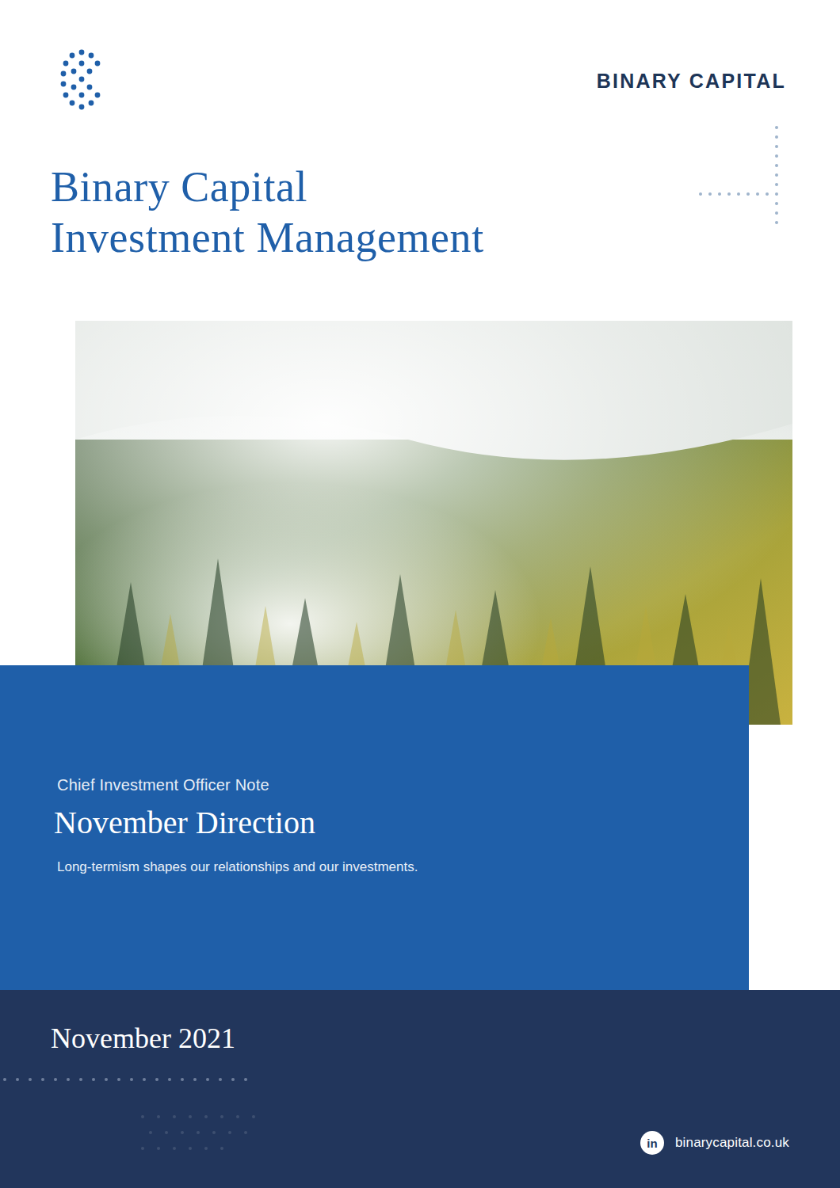BINARY CAPITAL
Binary Capital
Investment Management
Chief Investment Officer Note
November Direction
Long-termism shapes our relationships and our investments.
November 2021
in binarycapital.co.uk